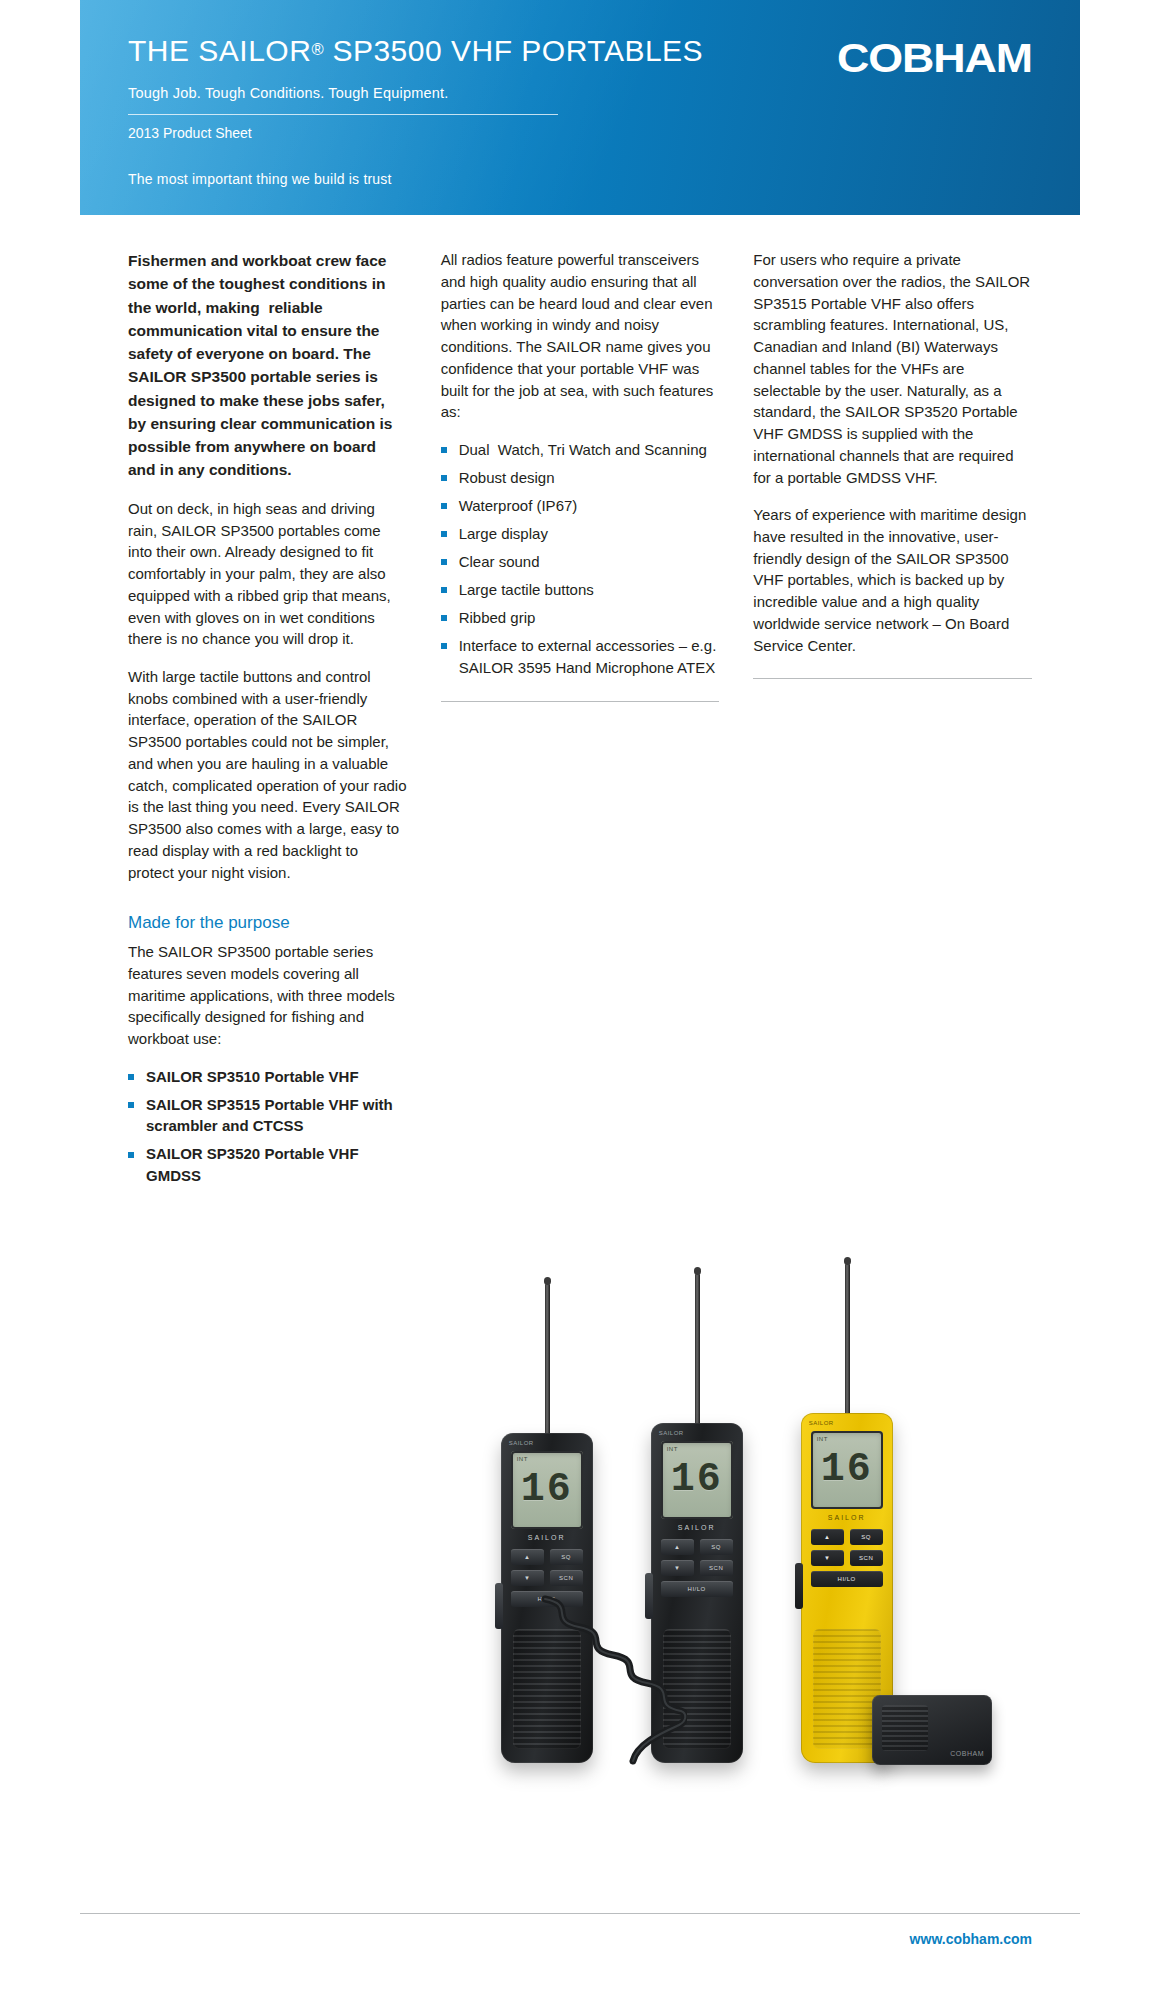The SAILOR® SP3500 VHF Portables
Tough Job. Tough Conditions. Tough Equipment.
2013 Product Sheet
The most important thing we build is trust
COBHAM
Fishermen and workboat crew face some of the toughest conditions in the world, making reliable communication vital to ensure the safety of everyone on board. The SAILOR SP3500 portable series is designed to make these jobs safer, by ensuring clear communication is possible from anywhere on board and in any conditions.
Out on deck, in high seas and driving rain, SAILOR SP3500 portables come into their own. Already designed to fit comfortably in your palm, they are also equipped with a ribbed grip that means, even with gloves on in wet conditions there is no chance you will drop it.
With large tactile buttons and control knobs combined with a user-friendly interface, operation of the SAILOR SP3500 portables could not be simpler, and when you are hauling in a valuable catch, complicated operation of your radio is the last thing you need. Every SAILOR SP3500 also comes with a large, easy to read display with a red backlight to protect your night vision.
Made for the purpose
The SAILOR SP3500 portable series features seven models covering all maritime applications, with three models specifically designed for fishing and workboat use:
SAILOR SP3510 Portable VHF
SAILOR SP3515 Portable VHF with scrambler and CTCSS
SAILOR SP3520 Portable VHF GMDSS
All radios feature powerful transceivers and high quality audio ensuring that all parties can be heard loud and clear even when working in windy and noisy conditions. The SAILOR name gives you confidence that your portable VHF was built for the job at sea, with such features as:
Dual Watch, Tri Watch and Scanning
Robust design
Waterproof (IP67)
Large display
Clear sound
Large tactile buttons
Ribbed grip
Interface to external accessories – e.g. SAILOR 3595 Hand Microphone ATEX
For users who require a private conversation over the radios, the SAILOR SP3515 Portable VHF also offers scrambling features. International, US, Canadian and Inland (BI) Waterways channel tables for the VHFs are selectable by the user. Naturally, as a standard, the SAILOR SP3520 Portable VHF GMDSS is supplied with the international channels that are required for a portable GMDSS VHF.
Years of experience with maritime design have resulted in the innovative, user-friendly design of the SAILOR SP3500 VHF portables, which is backed up by incredible value and a high quality worldwide service network – On Board Service Center.
SAILOR
INT 16
SAILOR
▲
SQ
▼
SCN
HI/LO
SAILOR
INT 16
SAILOR
▲
SQ
▼
SCN
HI/LO
SAILOR
INT 16
SAILOR
▲
SQ
▼
SCN
HI/LO
www.cobham.com